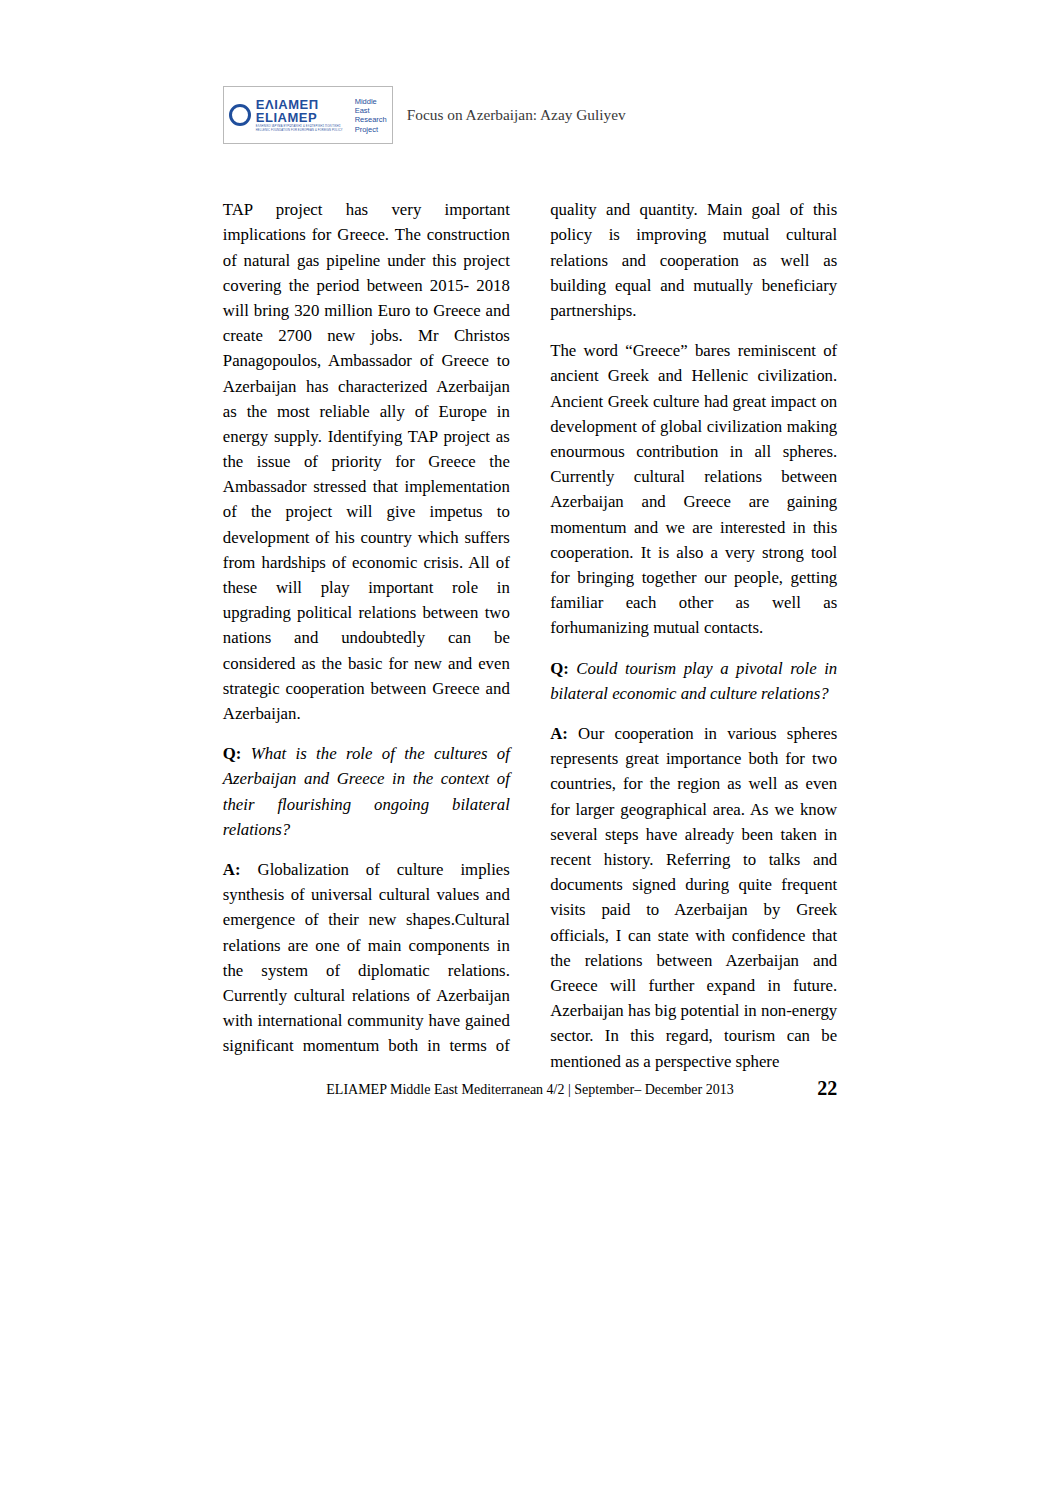ΕΛΙΑΜΕΠ ELIAMEP ΕΛΛΗΝΙΚΟ ΙΔΡΥΜΑ ΕΥΡΩΠΑΪΚΗΣ & ΕΞΩΤΕΡΙΚΗΣ ΠΟΛΙΤΙΚΗΣ HELLENIC FOUNDATION FOR EUROPEAN & FOREIGN POLICY
Middle East Research Project
Focus on Azerbaijan: Azay Guliyev
TAP project has very important implications for Greece. The construction of natural gas pipeline under this project covering the period between 2015- 2018 will bring 320 million Euro to Greece and create 2700 new jobs. Mr Christos Panagopoulos, Ambassador of Greece to Azerbaijan has characterized Azerbaijan as the most reliable ally of Europe in energy supply. Identifying TAP project as the issue of priority for Greece the Ambassador stressed that implementation of the project will give impetus to development of his country which suffers from hardships of economic crisis. All of these will play important role in upgrading political relations between two nations and undoubtedly can be considered as the basic for new and even strategic cooperation between Greece and Azerbaijan.
Q: What is the role of the cultures of Azerbaijan and Greece in the context of their flourishing ongoing bilateral relations?
A: Globalization of culture implies synthesis of universal cultural values and emergence of their new shapes.Cultural relations are one of main components in the system of diplomatic relations. Currently cultural relations of Azerbaijan with international community have gained significant momentum both in terms of quality and quantity. Main goal of this policy is improving mutual cultural relations and cooperation as well as building equal and mutually beneficiary partnerships.
The word “Greece” bares reminiscent of ancient Greek and Hellenic civilization. Ancient Greek culture had great impact on development of global civilization making enourmous contribution in all spheres. Currently cultural relations between Azerbaijan and Greece are gaining momentum and we are interested in this cooperation. It is also a very strong tool for bringing together our people, getting familiar each other as well as forhumanizing mutual contacts.
Q: Could tourism play a pivotal role in bilateral economic and culture relations?
A: Our cooperation in various spheres represents great importance both for two countries, for the region as well as even for larger geographical area. As we know several steps have already been taken in recent history. Referring to talks and documents signed during quite frequent visits paid to Azerbaijan by Greek officials, I can state with confidence that the relations between Azerbaijan and Greece will further expand in future. Azerbaijan has big potential in non-energy sector. In this regard, tourism can be mentioned as a perspective sphere
ELIAMEP Middle East Mediterranean 4/2 | September– December 2013
22